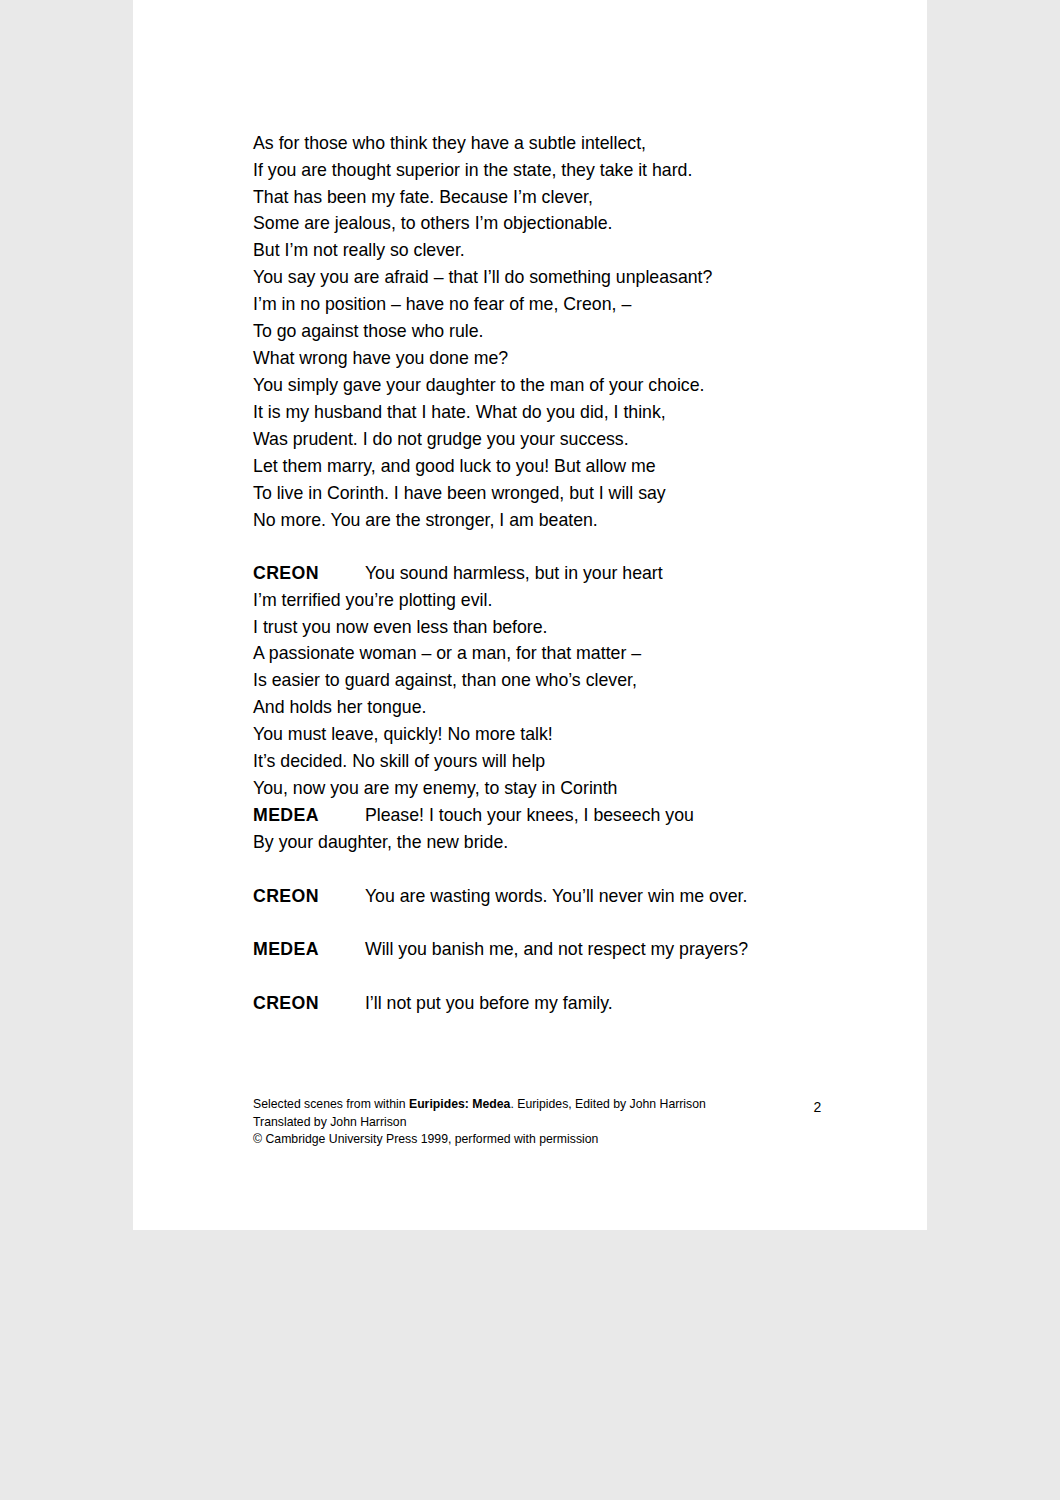As for those who think they have a subtle intellect, If you are thought superior in the state, they take it hard. That has been my fate. Because I’m clever, Some are jealous, to others I’m objectionable. But I’m not really so clever. You say you are afraid – that I’ll do something unpleasant? I’m in no position – have no fear of me, Creon, – To go against those who rule. What wrong have you done me? You simply gave your daughter to the man of your choice. It is my husband that I hate. What do you did, I think, Was prudent. I do not grudge you your success. Let them marry, and good luck to you! But allow me To live in Corinth. I have been wronged, but I will say No more. You are the stronger, I am beaten.
CREON You sound harmless, but in your heart I’m terrified you’re plotting evil. I trust you now even less than before. A passionate woman – or a man, for that matter – Is easier to guard against, than one who’s clever, And holds her tongue. You must leave, quickly! No more talk! It’s decided. No skill of yours will help You, now you are my enemy, to stay in Corinth
MEDEA Please! I touch your knees, I beseech you By your daughter, the new bride.
CREON You are wasting words. You’ll never win me over.
MEDEA Will you banish me, and not respect my prayers?
CREON I’ll not put you before my family.
Selected scenes from within Euripides: Medea. Euripides, Edited by John Harrison
Translated by John Harrison
© Cambridge University Press 1999, performed with permission
2